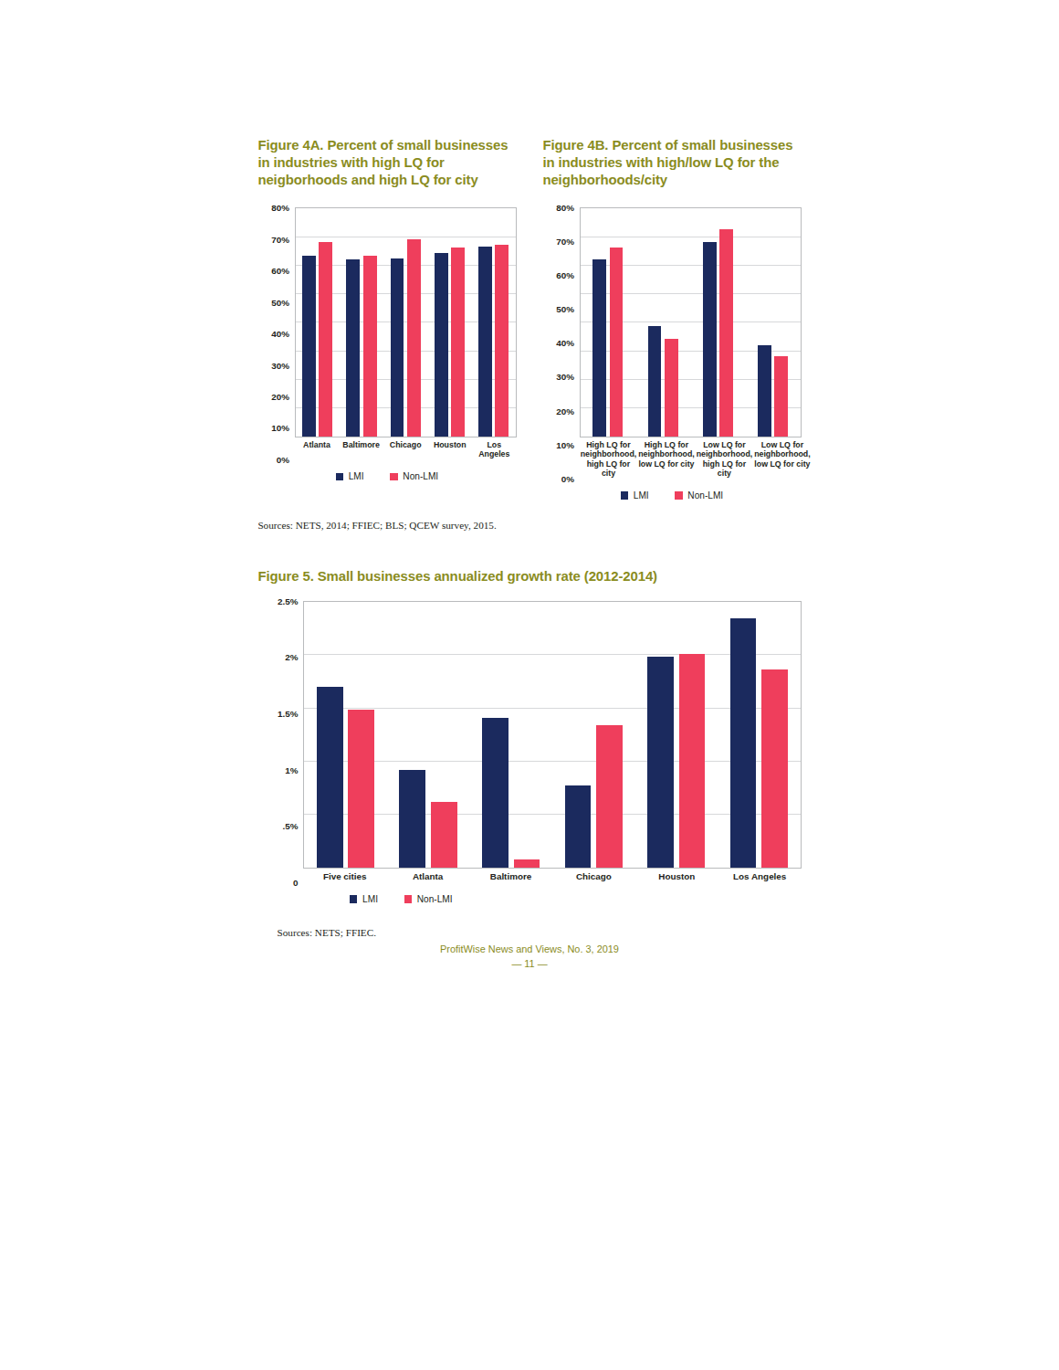Figure 4A. Percent of small businesses in industries with high LQ for neigborhoods and high LQ for city
80%
70%
60%
50%
40%
30%
20%
10%
0%
Atlanta
Baltimore
Chicago
Houston
Los Angeles
LMI
Non-LMI
Figure 4B. Percent of small businesses in industries with high/low LQ for the neighborhoods/city
80%
70%
60%
50%
40%
30%
20%
10%
0%
High LQ for
neighborhood,
high LQ for city
High LQ for
neighborhood,
low LQ for city
Low LQ for
neighborhood,
high LQ for city
Low LQ for
neighborhood,
low LQ for city
LMI
Non-LMI
Sources: NETS, 2014; FFIEC; BLS; QCEW survey, 2015.
Figure 5. Small businesses annualized growth rate (2012-2014)
2.5%
2%
1.5%
1%
.5%
0
Five cities
Atlanta
Baltimore
Chicago
Houston
Los Angeles
LMI
Non-LMI
Sources: NETS; FFIEC.
ProfitWise News and Views, No. 3, 2019
— 11 —